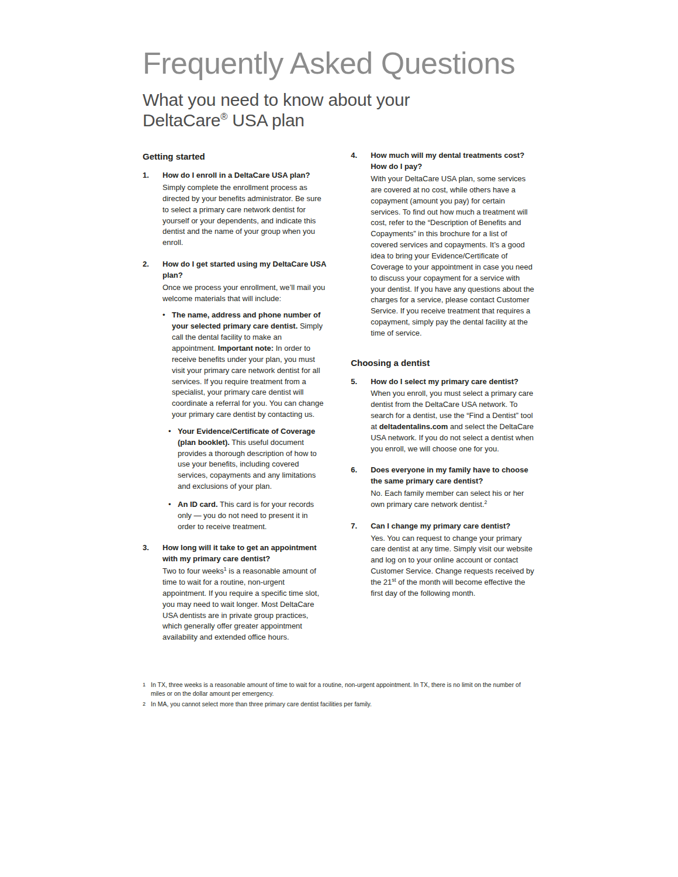Frequently Asked Questions
What you need to know about your
DeltaCare® USA plan
Getting started
How do I enroll in a DeltaCare USA plan? Simply complete the enrollment process as directed by your benefits administrator. Be sure to select a primary care network dentist for yourself or your dependents, and indicate this dentist and the name of your group when you enroll.
How do I get started using my DeltaCare USA plan? Once we process your enrollment, we’ll mail you welcome materials that will include:
The name, address and phone number of your selected primary care dentist. Simply call the dental facility to make an appointment. Important note: In order to receive benefits under your plan, you must visit your primary care network dentist for all services. If you require treatment from a specialist, your primary care dentist will coordinate a referral for you. You can change your primary care dentist by contacting us.
Your Evidence/Certificate of Coverage (plan booklet). This useful document provides a thorough description of how to use your benefits, including covered services, copayments and any limitations and exclusions of your plan.
An ID card. This card is for your records only — you do not need to present it in order to receive treatment.
How long will it take to get an appointment with my primary care dentist? Two to four weeks1 is a reasonable amount of time to wait for a routine, non-urgent appointment. If you require a specific time slot, you may need to wait longer. Most DeltaCare USA dentists are in private group practices, which generally offer greater appointment availability and extended office hours.
How much will my dental treatments cost? How do I pay? With your DeltaCare USA plan, some services are covered at no cost, while others have a copayment (amount you pay) for certain services. To find out how much a treatment will cost, refer to the “Description of Benefits and Copayments” in this brochure for a list of covered services and copayments. It’s a good idea to bring your Evidence/Certificate of Coverage to your appointment in case you need to discuss your copayment for a service with your dentist. If you have any questions about the charges for a service, please contact Customer Service. If you receive treatment that requires a copayment, simply pay the dental facility at the time of service.
Choosing a dentist
How do I select my primary care dentist? When you enroll, you must select a primary care dentist from the DeltaCare USA network. To search for a dentist, use the “Find a Dentist” tool at deltadentalins.com and select the DeltaCare USA network. If you do not select a dentist when you enroll, we will choose one for you.
Does everyone in my family have to choose the same primary care dentist? No. Each family member can select his or her own primary care network dentist.2
Can I change my primary care dentist? Yes. You can request to change your primary care dentist at any time. Simply visit our website and log on to your online account or contact Customer Service. Change requests received by the 21st of the month will become effective the first day of the following month.
1
In TX, three weeks is a reasonable amount of time to wait for a routine, non-urgent appointment. In TX, there is no limit on the number of miles or on the dollar amount per emergency.
2
In MA, you cannot select more than three primary care dentist facilities per family.